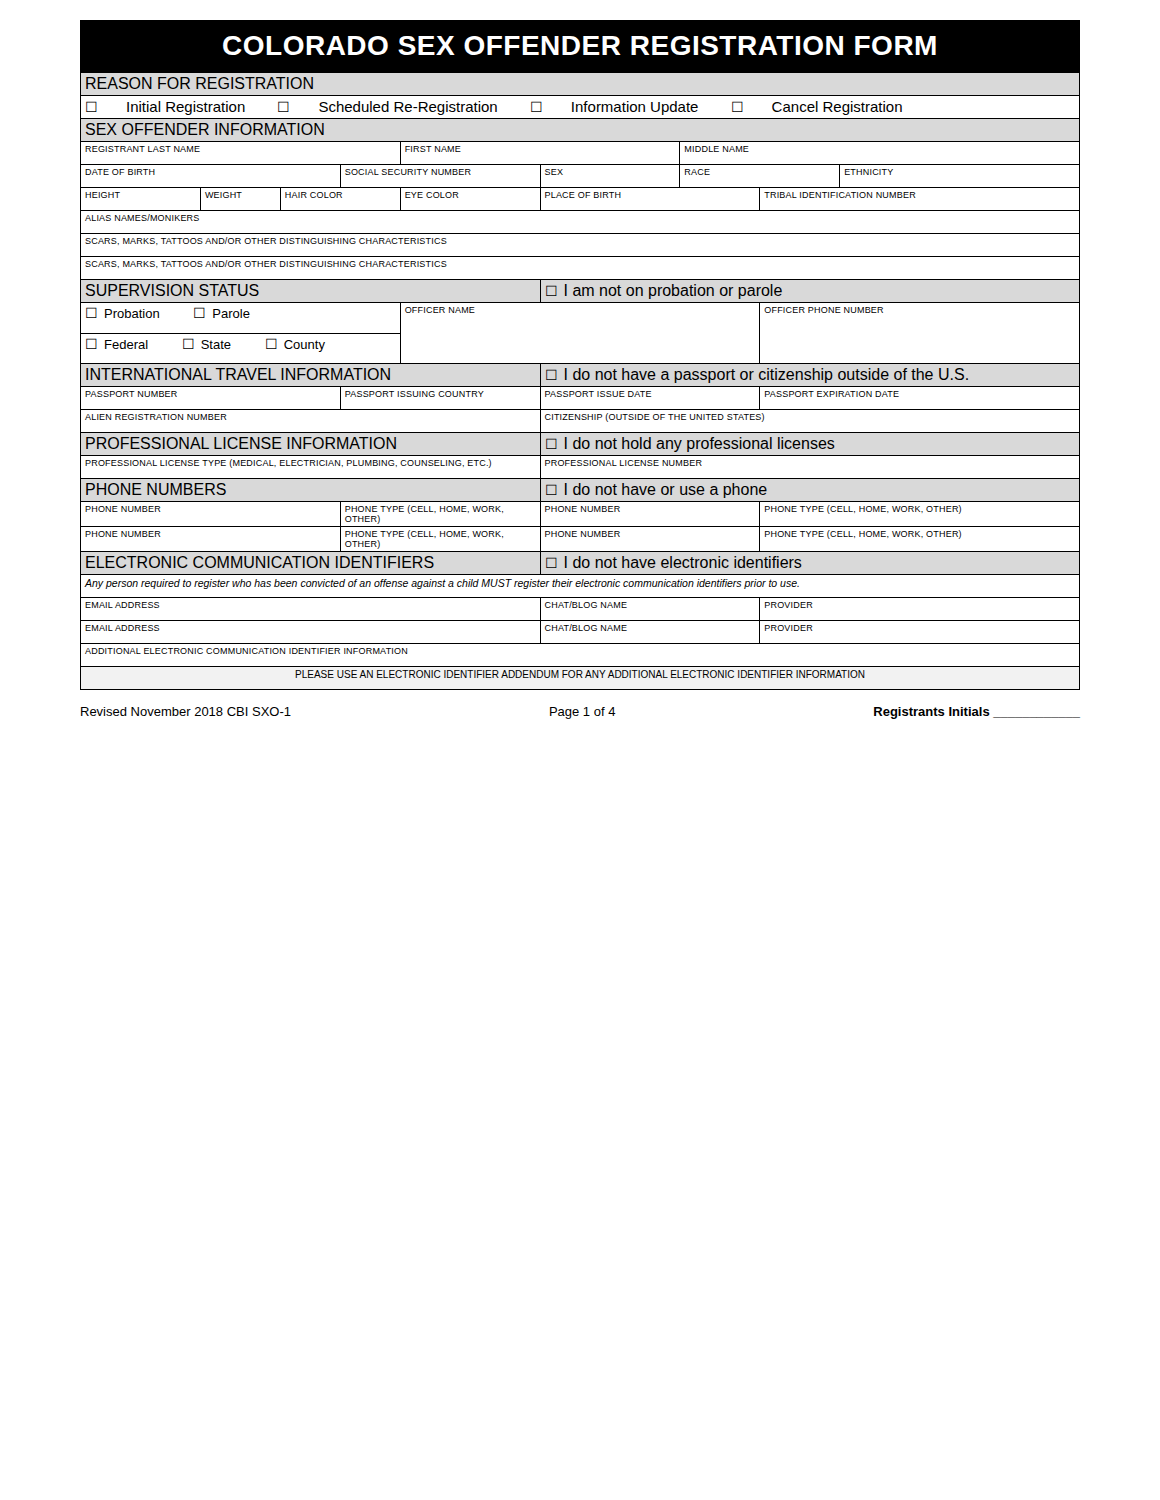COLORADO SEX OFFENDER REGISTRATION FORM
| REASON FOR REGISTRATION |
| ☐ Initial Registration ☐ Scheduled Re-Registration ☐ Information Update ☐ Cancel Registration |
| SEX OFFENDER INFORMATION |
| REGISTRANT LAST NAME | FIRST NAME | MIDDLE NAME |
| DATE OF BIRTH | SOCIAL SECURITY NUMBER | SEX | RACE | ETHNICITY |
| HEIGHT | WEIGHT | HAIR COLOR | EYE COLOR | PLACE OF BIRTH | TRIBAL IDENTIFICATION NUMBER |
| ALIAS NAMES/MONIKERS |
| SCARS, MARKS, TATTOOS AND/OR OTHER DISTINGUISHING CHARACTERISTICS |
| SCARS, MARKS, TATTOOS AND/OR OTHER DISTINGUISHING CHARACTERISTICS |
| SUPERVISION STATUS | ☐ I am not on probation or parole |
| ☐ Probation ☐ Parole | OFFICER NAME | OFFICER PHONE NUMBER |
| ☐ Federal ☐ State ☐ County |
| INTERNATIONAL TRAVEL INFORMATION | ☐ I do not have a passport or citizenship outside of the U.S. |
| PASSPORT NUMBER | PASSPORT ISSUING COUNTRY | PASSPORT ISSUE DATE | PASSPORT EXPIRATION DATE |
| ALIEN REGISTRATION NUMBER | CITIZENSHIP (OUTSIDE OF THE UNITED STATES) |
| PROFESSIONAL LICENSE INFORMATION | ☐ I do not hold any professional licenses |
| PROFESSIONAL LICENSE TYPE (MEDICAL, ELECTRICIAN, PLUMBING, COUNSELING, ETC.) | PROFESSIONAL LICENSE NUMBER |
| PHONE NUMBERS | ☐ I do not have or use a phone |
| PHONE NUMBER | PHONE TYPE (CELL, HOME, WORK, OTHER) | PHONE NUMBER | PHONE TYPE (CELL, HOME, WORK, OTHER) |
| PHONE NUMBER | PHONE TYPE (CELL, HOME, WORK, OTHER) | PHONE NUMBER | PHONE TYPE (CELL, HOME, WORK, OTHER) |
| ELECTRONIC COMMUNICATION IDENTIFIERS | ☐ I do not have electronic identifiers |
| Any person required to register who has been convicted of an offense against a child MUST register their electronic communication identifiers prior to use. |
| EMAIL ADDRESS | CHAT/BLOG NAME | PROVIDER |
| EMAIL ADDRESS | CHAT/BLOG NAME | PROVIDER |
| ADDITIONAL ELECTRONIC COMMUNICATION IDENTIFIER INFORMATION |
| PLEASE USE AN ELECTRONIC IDENTIFIER ADDENDUM FOR ANY ADDITIONAL ELECTRONIC IDENTIFIER INFORMATION |
Revised November 2018 CBI SXO-1
Page 1 of 4
Registrants Initials ____________